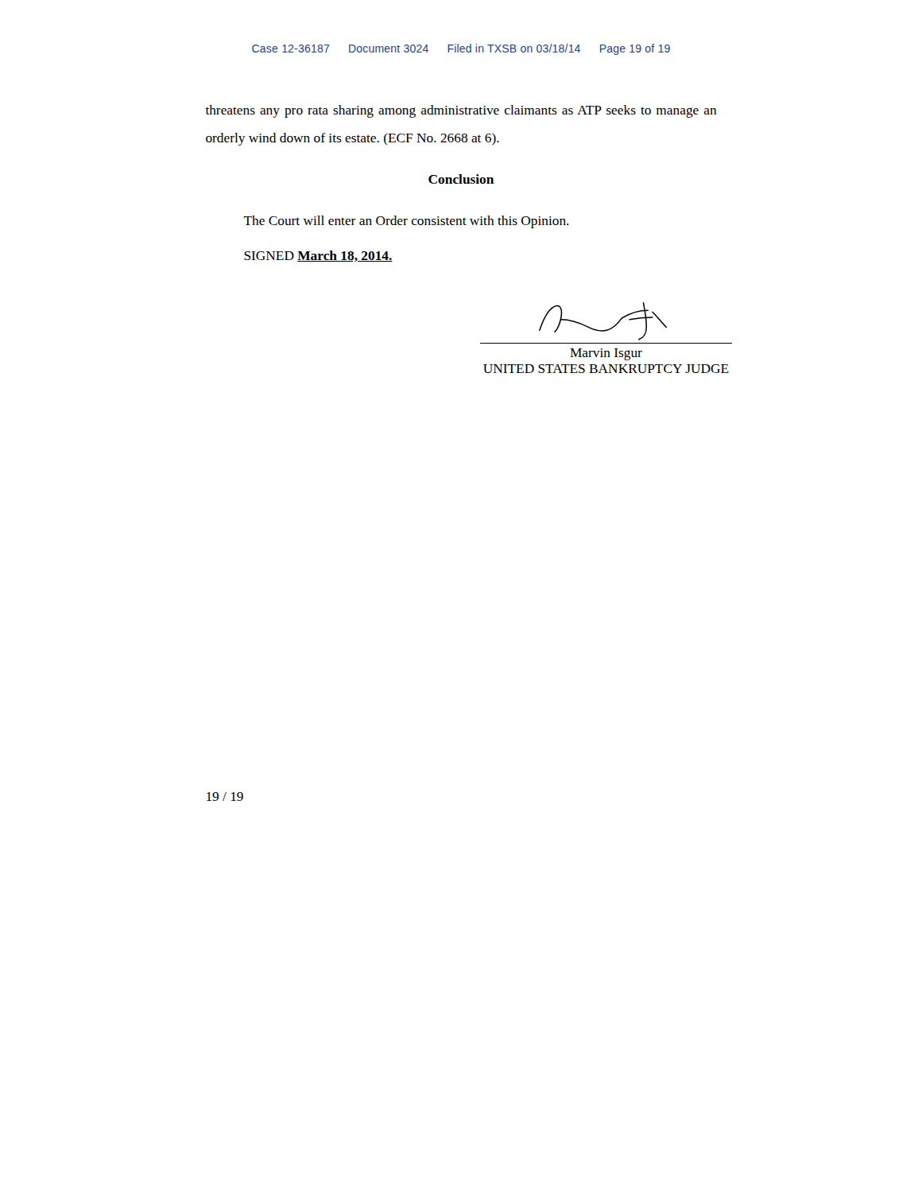Case 12-36187 Document 3024 Filed in TXSB on 03/18/14 Page 19 of 19
threatens any pro rata sharing among administrative claimants as ATP seeks to manage an orderly wind down of its estate. (ECF No. 2668 at 6).
Conclusion
The Court will enter an Order consistent with this Opinion.
SIGNED March 18, 2014.
Marvin Isgur
UNITED STATES BANKRUPTCY JUDGE
19 / 19